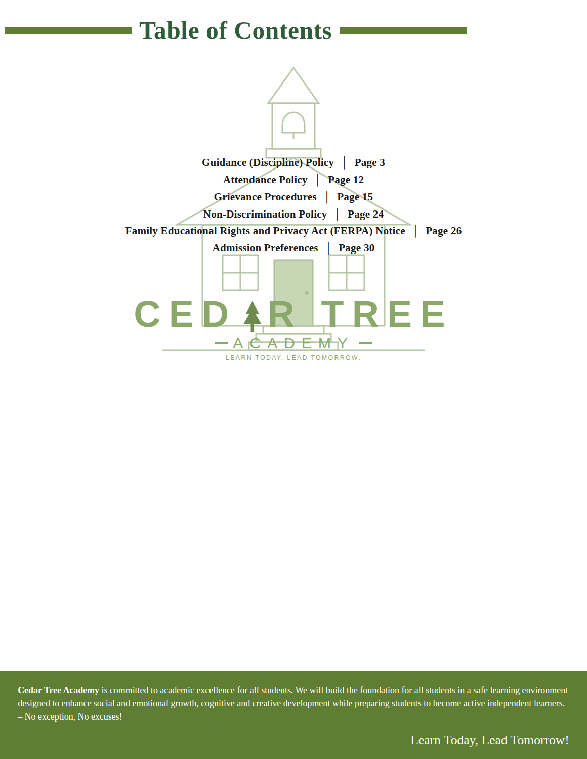Table of Contents
Guidance (Discipline) Policy │ Page 3
Attendance Policy │ Page 12
Grievance Procedures │ Page 15
Non-Discrimination Policy │ Page 24
Family Educational Rights and Privacy Act (FERPA) Notice │ Page 26
Admission Preferences │ Page 30
CED R TREE
ACADEMY
LEARN TODAY. LEAD TOMORROW.
Cedar Tree Academy is committed to academic excellence for all students. We will build the foundation for all students in a safe learning environment designed to enhance social and emotional growth, cognitive and creative development while preparing students to become active independent learners. – No exception, No excuses!
Learn Today, Lead Tomorrow!